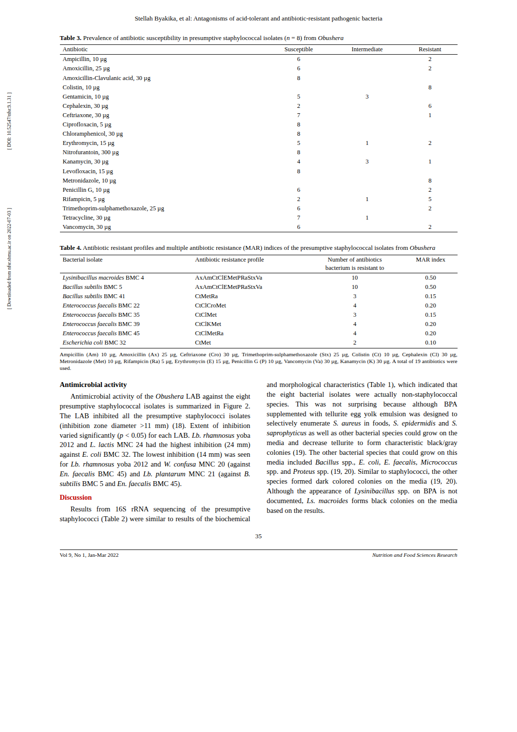[ DOI: 10.52547/nfsr.9.1.31 ]
[ Downloaded from nfsr.sbmu.ac.ir on 2022-07-03 ]
Stellah Byakika, et al: Antagonisms of acid-tolerant and antibiotic-resistant pathogenic bacteria
Table 3. Prevalence of antibiotic susceptibility in presumptive staphylococcal isolates ( n = 8) from Obushera
| Antibiotic | Susceptible | Intermediate | Resistant |
| --- | --- | --- | --- |
| Ampicillin, 10 µg | 6 | | 2 |
| Amoxicillin, 25 µg | 6 | | 2 |
| Amoxicillin-Clavulanic acid, 30 µg | 8 | | |
| Colistin, 10 µg | | | 8 |
| Gentamicin, 10 µg | 5 | 3 | |
| Cephalexin, 30 µg | 2 | | 6 |
| Ceftriaxone, 30 µg | 7 | | 1 |
| Ciprofloxacin, 5 µg | 8 | | |
| Chloramphenicol, 30 µg | 8 | | |
| Erythromycin, 15 µg | 5 | 1 | 2 |
| Nitrofurantoin, 300 µg | 8 | | |
| Kanamycin, 30 µg | 4 | 3 | 1 |
| Levofloxacin, 15 µg | 8 | | |
| Metronidazole, 10 µg | | | 8 |
| Penicillin G, 10 µg | 6 | | 2 |
| Rifampicin, 5 µg | 2 | 1 | 5 |
| Trimethoprim-sulphamethoxazole, 25 µg | 6 | | 2 |
| Tetracycline, 30 µg | 7 | 1 | |
| Vancomycin, 30 µg | 6 | | 2 |
Table 4. Antibiotic resistant profiles and multiple antibiotic resistance (MAR) indices of the presumptive staphylococcal isolates from Obushera
| Bacterial isolate | Antibiotic resistance profile | Number of antibiotics bacterium is resistant to | MAR index |
| --- | --- | --- | --- |
| Lysinibacillus macroides BMC 4 | AxAmCtClEMetPRaStxVa | 10 | 0.50 |
| Bacillus subtilis BMC 5 | AxAmCtClEMetPRaStxVa | 10 | 0.50 |
| Bacillus subtilis BMC 41 | CtMetRa | 3 | 0.15 |
| Enterococcus faecalis BMC 22 | CtClCroMet | 4 | 0.20 |
| Enterococcus faecalis BMC 35 | CtClMet | 3 | 0.15 |
| Enterococcus faecalis BMC 39 | CtClKMet | 4 | 0.20 |
| Enterococcus faecalis BMC 45 | CtClMetRa | 4 | 0.20 |
| Escherichia coli BMC 32 | CtMet | 2 | 0.10 |
Ampicillin (Am) 10 µg, Amoxicillin (Ax) 25 µg, Ceftriaxone (Cro) 30 µg, Trimethoprim-sulphamethoxazole (Stx) 25 µg, Colistin (Ct) 10 µg, Cephalexin (Cl) 30 µg, Metronidazole (Met) 10 µg, Rifampicin (Ra) 5 µg, Erythromycin (E) 15 µg, Penicillin G (P) 10 µg, Vancomycin (Va) 30 µg, Kanamycin (K) 30 µg. A total of 19 antibiotics were used.
Antimicrobial activity
Antimicrobial activity of the Obushera LAB against the eight presumptive staphylococcal isolates is summarized in Figure 2. The LAB inhibited all the presumptive staphylococci isolates (inhibition zone diameter >11 mm) (18). Extent of inhibition varied significantly (p < 0.05) for each LAB. Lb. rhamnosus yoba 2012 and L. lactis MNC 24 had the highest inhibition (24 mm) against E. coli BMC 32. The lowest inhibition (14 mm) was seen for Lb. rhamnosus yoba 2012 and W. confusa MNC 20 (against En. faecalis BMC 45) and Lb. plantarum MNC 21 (against B. subtilis BMC 5 and En. faecalis BMC 45).
Discussion
Results from 16S rRNA sequencing of the presumptive staphylococci (Table 2) were similar to results of the biochemical and morphological characteristics (Table 1), which indicated that the eight bacterial isolates were actually non-staphylococcal species. This was not surprising because although BPA supplemented with tellurite egg yolk emulsion was designed to selectively enumerate S. aureus in foods, S. epidermidis and S. saprophyticus as well as other bacterial species could grow on the media and decrease tellurite to form characteristic black/gray colonies (19). The other bacterial species that could grow on this media included Bacillus spp., E. coli, E. faecalis, Micrococcus spp. and Proteus spp. (19, 20). Similar to staphylococci, the other species formed dark colored colonies on the media (19, 20). Although the appearance of Lysinibacillus spp. on BPA is not documented, Ls. macroides forms black colonies on the media based on the results.
35
Vol 9, No 1, Jan-Mar 2022 Nutrition and Food Sciences Research